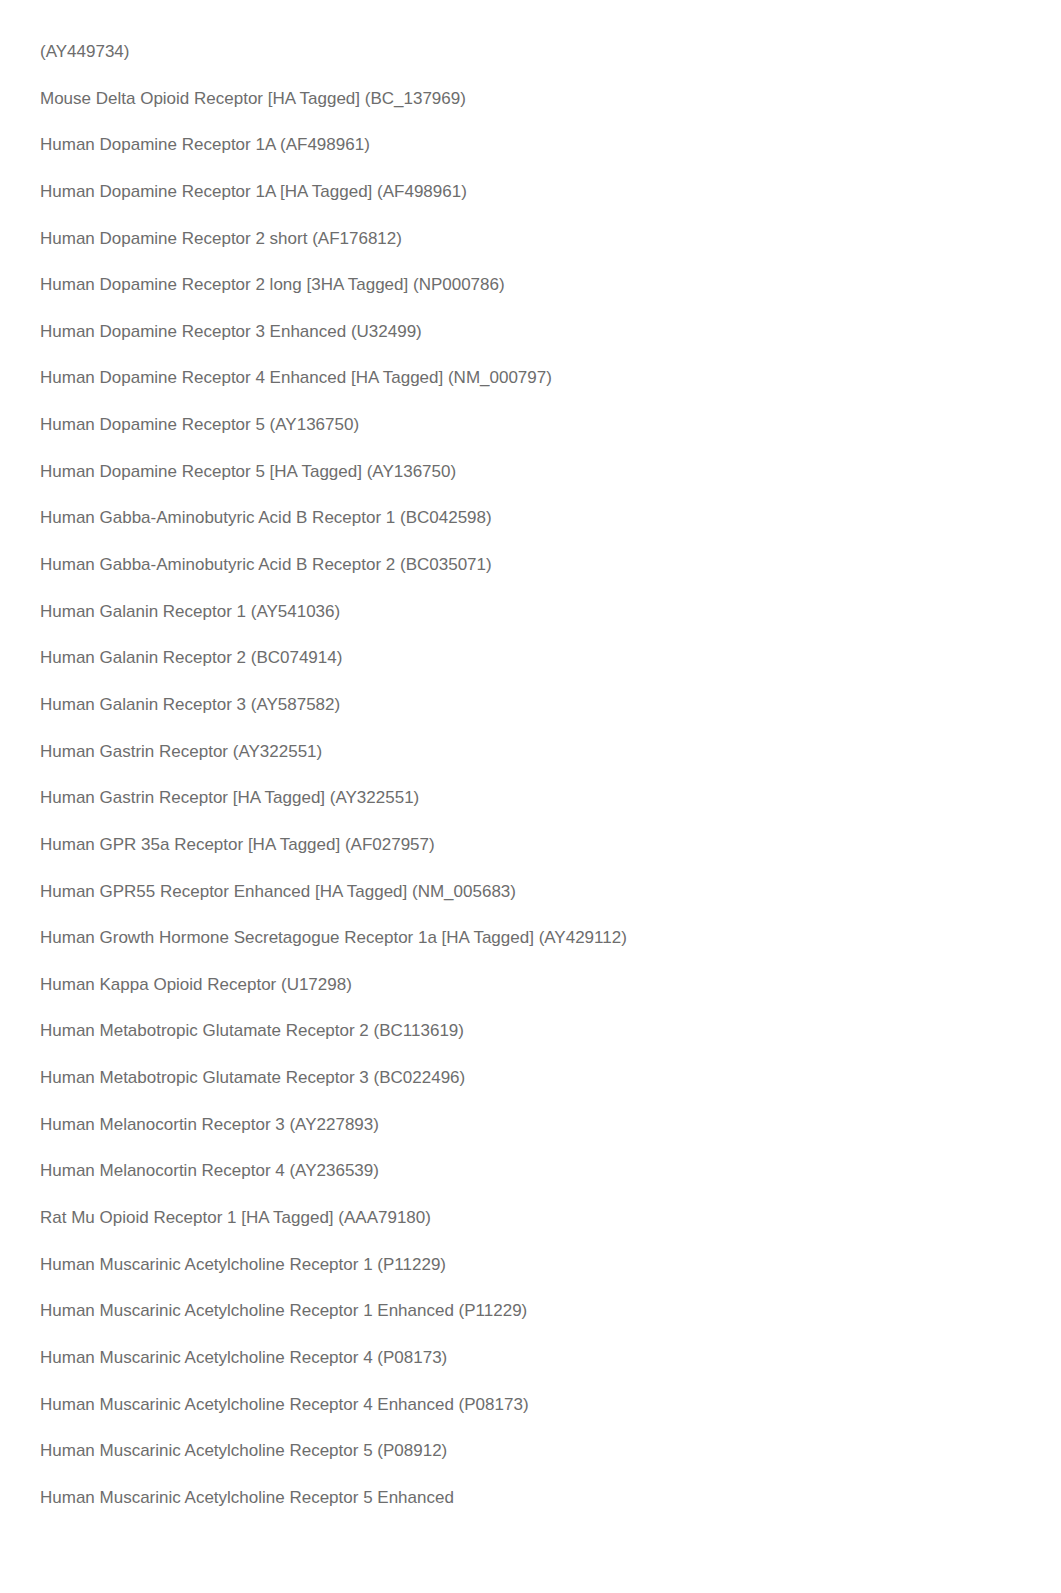(AY449734)
Mouse Delta Opioid Receptor [HA Tagged] (BC_137969)
Human Dopamine Receptor 1A (AF498961)
Human Dopamine Receptor 1A [HA Tagged] (AF498961)
Human Dopamine Receptor 2 short (AF176812)
Human Dopamine Receptor 2 long [3HA Tagged] (NP000786)
Human Dopamine Receptor 3 Enhanced (U32499)
Human Dopamine Receptor 4 Enhanced [HA Tagged] (NM_000797)
Human Dopamine Receptor 5 (AY136750)
Human Dopamine Receptor 5 [HA Tagged] (AY136750)
Human Gabba-Aminobutyric Acid B Receptor 1 (BC042598)
Human Gabba-Aminobutyric Acid B Receptor 2 (BC035071)
Human Galanin Receptor 1 (AY541036)
Human Galanin Receptor 2 (BC074914)
Human Galanin Receptor 3 (AY587582)
Human Gastrin Receptor (AY322551)
Human Gastrin Receptor [HA Tagged] (AY322551)
Human GPR 35a Receptor [HA Tagged] (AF027957)
Human GPR55 Receptor Enhanced [HA Tagged] (NM_005683)
Human Growth Hormone Secretagogue Receptor 1a [HA Tagged] (AY429112)
Human Kappa Opioid Receptor (U17298)
Human Metabotropic Glutamate Receptor 2 (BC113619)
Human Metabotropic Glutamate Receptor 3 (BC022496)
Human Melanocortin Receptor 3 (AY227893)
Human Melanocortin Receptor 4 (AY236539)
Rat Mu Opioid Receptor 1 [HA Tagged] (AAA79180)
Human Muscarinic Acetylcholine Receptor 1 (P11229)
Human Muscarinic Acetylcholine Receptor 1 Enhanced (P11229)
Human Muscarinic Acetylcholine Receptor 4 (P08173)
Human Muscarinic Acetylcholine Receptor 4 Enhanced (P08173)
Human Muscarinic Acetylcholine Receptor 5 (P08912)
Human Muscarinic Acetylcholine Receptor 5 Enhanced